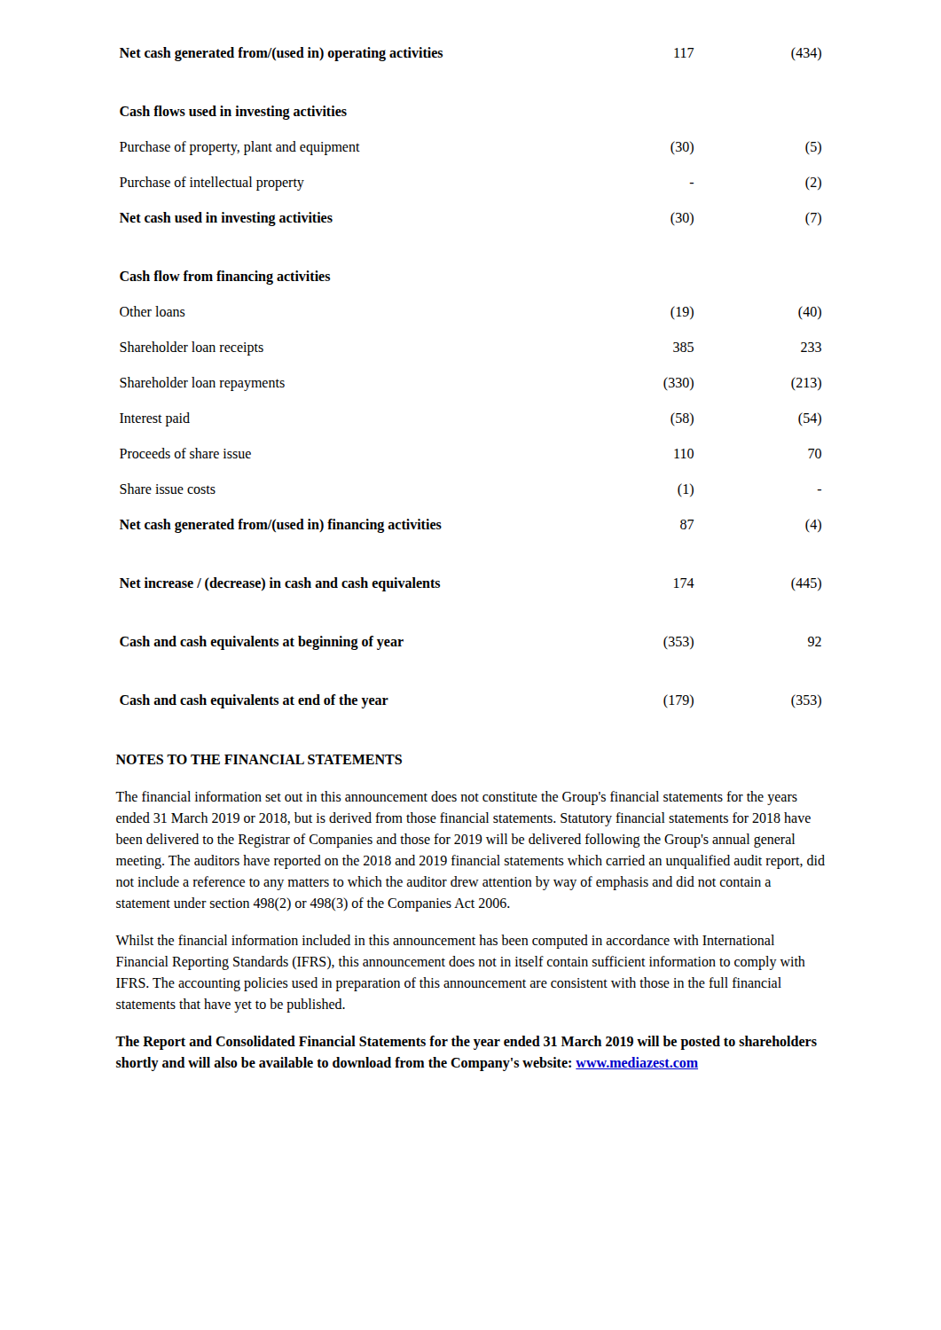| Net cash generated from/(used in) operating activities | 117 | (434) |
| Cash flows used in investing activities | | |
| Purchase of property, plant and equipment | (30) | (5) |
| Purchase of intellectual property | - | (2) |
| Net cash used in investing activities | (30) | (7) |
| Cash flow from financing activities | | |
| Other loans | (19) | (40) |
| Shareholder loan receipts | 385 | 233 |
| Shareholder loan repayments | (330) | (213) |
| Interest paid | (58) | (54) |
| Proceeds of share issue | 110 | 70 |
| Share issue costs | (1) | - |
| Net cash generated from/(used in) financing activities | 87 | (4) |
| Net increase / (decrease) in cash and cash equivalents | 174 | (445) |
| Cash and cash equivalents at beginning of year | (353) | 92 |
| Cash and cash equivalents at end of the year | (179) | (353) |
NOTES TO THE FINANCIAL STATEMENTS
The financial information set out in this announcement does not constitute the Group's financial statements for the years ended 31 March 2019 or 2018, but is derived from those financial statements. Statutory financial statements for 2018 have been delivered to the Registrar of Companies and those for 2019 will be delivered following the Group's annual general meeting. The auditors have reported on the 2018 and 2019 financial statements which carried an unqualified audit report, did not include a reference to any matters to which the auditor drew attention by way of emphasis and did not contain a statement under section 498(2) or 498(3) of the Companies Act 2006.
Whilst the financial information included in this announcement has been computed in accordance with International Financial Reporting Standards (IFRS), this announcement does not in itself contain sufficient information to comply with IFRS. The accounting policies used in preparation of this announcement are consistent with those in the full financial statements that have yet to be published.
The Report and Consolidated Financial Statements for the year ended 31 March 2019 will be posted to shareholders shortly and will also be available to download from the Company's website: www.mediazest.com